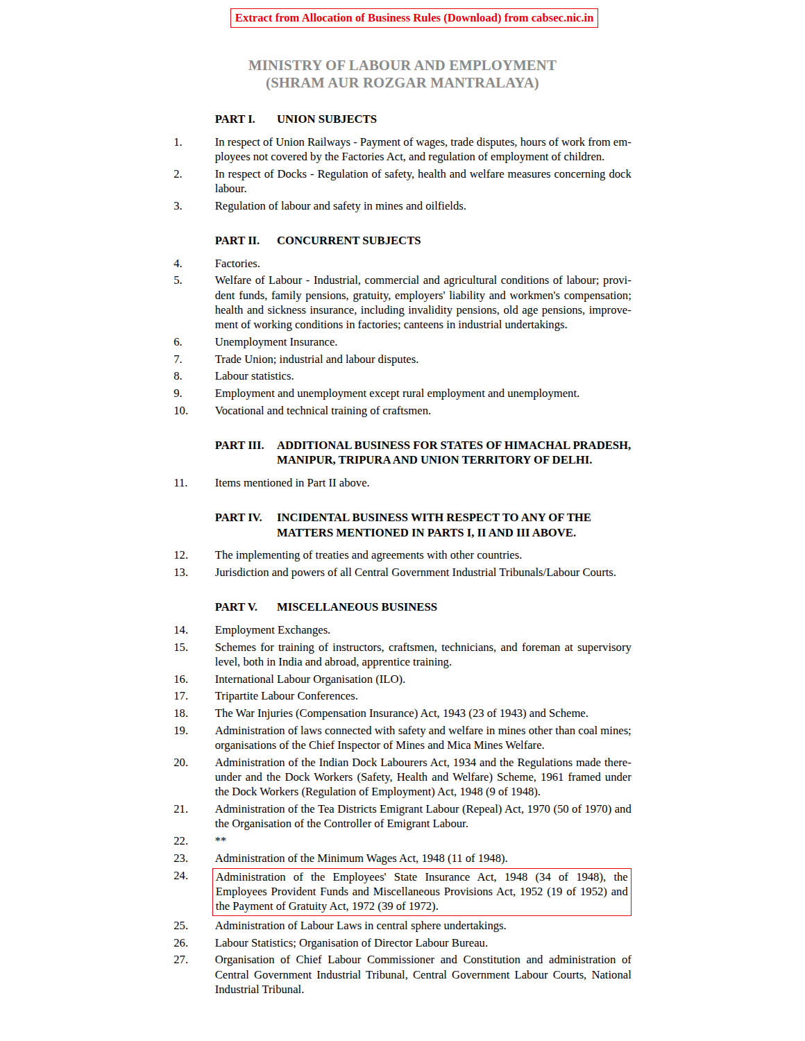Extract from Allocation of Business Rules (Download) from cabsec.nic.in
MINISTRY OF LABOUR AND EMPLOYMENT (SHRAM AUR ROZGAR MANTRALAYA)
PART I.
UNION SUBJECTS
1.
In respect of Union Railways - Payment of wages, trade disputes, hours of work from employees not covered by the Factories Act, and regulation of employment of children.
2.
In respect of Docks - Regulation of safety, health and welfare measures concerning dock labour.
3.
Regulation of labour and safety in mines and oilfields.
PART II.
CONCURRENT SUBJECTS
4.
Factories.
5.
Welfare of Labour - Industrial, commercial and agricultural conditions of labour; provident funds, family pensions, gratuity, employers' liability and workmen's compensation; health and sickness insurance, including invalidity pensions, old age pensions, improvement of working conditions in factories; canteens in industrial undertakings.
6.
Unemployment Insurance.
7.
Trade Union; industrial and labour disputes.
8.
Labour statistics.
9.
Employment and unemployment except rural employment and unemployment.
10.
Vocational and technical training of craftsmen.
PART III.
ADDITIONAL BUSINESS FOR STATES OF HIMACHAL PRADESH, MANIPUR, TRIPURA AND UNION TERRITORY OF DELHI.
11.
Items mentioned in Part II above.
PART IV.
INCIDENTAL BUSINESS WITH RESPECT TO ANY OF THE MATTERS MENTIONED IN PARTS I, II AND III ABOVE.
12.
The implementing of treaties and agreements with other countries.
13.
Jurisdiction and powers of all Central Government Industrial Tribunals/Labour Courts.
PART V.
MISCELLANEOUS BUSINESS
14.
Employment Exchanges.
15.
Schemes for training of instructors, craftsmen, technicians, and foreman at supervisory level, both in India and abroad, apprentice training.
16.
International Labour Organisation (ILO).
17.
Tripartite Labour Conferences.
18.
The War Injuries (Compensation Insurance) Act, 1943 (23 of 1943) and Scheme.
19.
Administration of laws connected with safety and welfare in mines other than coal mines; organisations of the Chief Inspector of Mines and Mica Mines Welfare.
20.
Administration of the Indian Dock Labourers Act, 1934 and the Regulations made thereunder and the Dock Workers (Safety, Health and Welfare) Scheme, 1961 framed under the Dock Workers (Regulation of Employment) Act, 1948 (9 of 1948).
21.
Administration of the Tea Districts Emigrant Labour (Repeal) Act, 1970 (50 of 1970) and the Organisation of the Controller of Emigrant Labour.
22.
**
23.
Administration of the Minimum Wages Act, 1948 (11 of 1948).
24.
Administration of the Employees' State Insurance Act, 1948 (34 of 1948), the Employees Provident Funds and Miscellaneous Provisions Act, 1952 (19 of 1952) and the Payment of Gratuity Act, 1972 (39 of 1972).
25.
Administration of Labour Laws in central sphere undertakings.
26.
Labour Statistics; Organisation of Director Labour Bureau.
27.
Organisation of Chief Labour Commissioner and Constitution and administration of Central Government Industrial Tribunal, Central Government Labour Courts, National Industrial Tribunal.